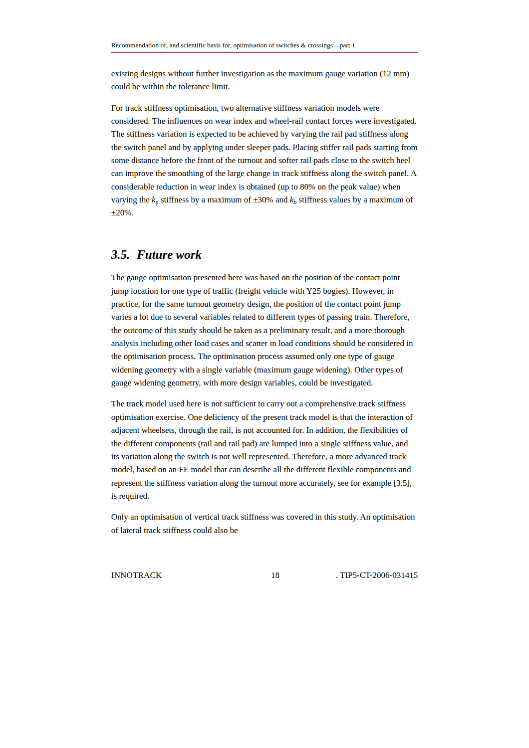Recommendation of, and scientific basis for, optimisation of switches & crossings – part 1
existing designs without further investigation as the maximum gauge variation (12 mm) could be within the tolerance limit.
For track stiffness optimisation, two alternative stiffness variation models were considered. The influences on wear index and wheel-rail contact forces were investigated. The stiffness variation is expected to be achieved by varying the rail pad stiffness along the switch panel and by applying under sleeper pads. Placing stiffer rail pads starting from some distance before the front of the turnout and softer rail pads close to the switch heel can improve the smoothing of the large change in track stiffness along the switch panel. A considerable reduction in wear index is obtained (up to 80% on the peak value) when varying the kp stiffness by a maximum of ±30% and kb stiffness values by a maximum of ±20%.
3.5. Future work
The gauge optimisation presented here was based on the position of the contact point jump location for one type of traffic (freight vehicle with Y25 bogies). However, in practice, for the same turnout geometry design, the position of the contact point jump varies a lot due to several variables related to different types of passing train. Therefore, the outcome of this study should be taken as a preliminary result, and a more thorough analysis including other load cases and scatter in load conditions should be considered in the optimisation process. The optimisation process assumed only one type of gauge widening geometry with a single variable (maximum gauge widening). Other types of gauge widening geometry, with more design variables, could be investigated.
The track model used here is not sufficient to carry out a comprehensive track stiffness optimisation exercise. One deficiency of the present track model is that the interaction of adjacent wheelsets, through the rail, is not accounted for. In addition, the flexibilities of the different components (rail and rail pad) are lumped into a single stiffness value, and its variation along the switch is not well represented. Therefore, a more advanced track model, based on an FE model that can describe all the different flexible components and represent the stiffness variation along the turnout more accurately, see for example [3.5], is required.
Only an optimisation of vertical track stiffness was covered in this study. An optimisation of lateral track stiffness could also be
INNOTRACK
18
. TIP5-CT-2006-031415